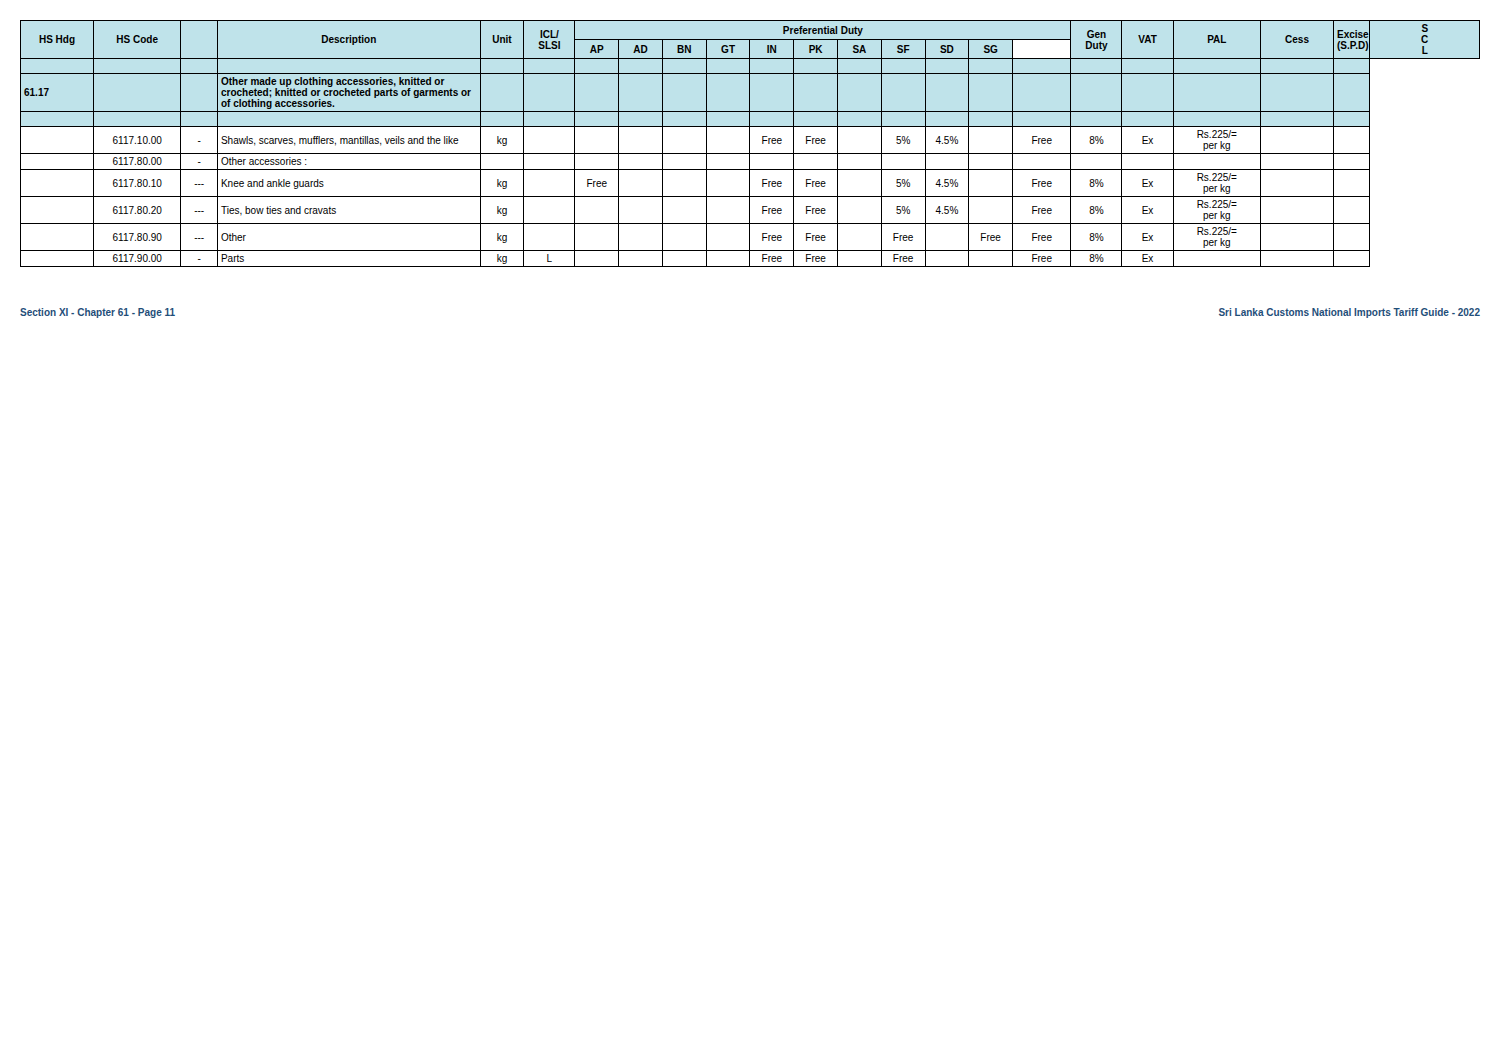| HS Hdg | HS Code | | Description | Unit | ICL/ SLSI | Preferential Duty | Gen Duty | VAT | PAL | Cess | Excise (S.P.D) | S C L |
| --- | --- | --- | --- | --- | --- | --- | --- | --- | --- | --- | --- | --- |
| AP | AD | BN | GT | IN | PK | SA | SF | SD | SG | |
| 61.17 | | | Other made up clothing accessories, knitted or crocheted; knitted or crocheted parts of garments or of clothing accessories. | | | | | | | | | | | | | | | | | | |
| | 6117.10.00 | - | Shawls, scarves, mufflers, mantillas, veils and the like | kg | | | | | | Free | Free | | 5% | 4.5% | | Free | 8% | Ex | Rs.225/= per kg | | |
| | 6117.80.00 | - | Other accessories : | | | | | | | | | | | | | | | | | | |
| | 6117.80.10 | --- | Knee and ankle guards | kg | | Free | | | | Free | Free | | 5% | 4.5% | | Free | 8% | Ex | Rs.225/= per kg | | |
| | 6117.80.20 | --- | Ties, bow ties and cravats | kg | | | | | | Free | Free | | 5% | 4.5% | | Free | 8% | Ex | Rs.225/= per kg | | |
| | 6117.80.90 | --- | Other | kg | | | | | | Free | Free | | Free | | Free | Free | 8% | Ex | Rs.225/= per kg | | |
| | 6117.90.00 | - | Parts | kg | L | | | | | Free | Free | | Free | | | Free | 8% | Ex | | | |
Section XI - Chapter 61 - Page 11
Sri Lanka Customs National Imports Tariff Guide - 2022